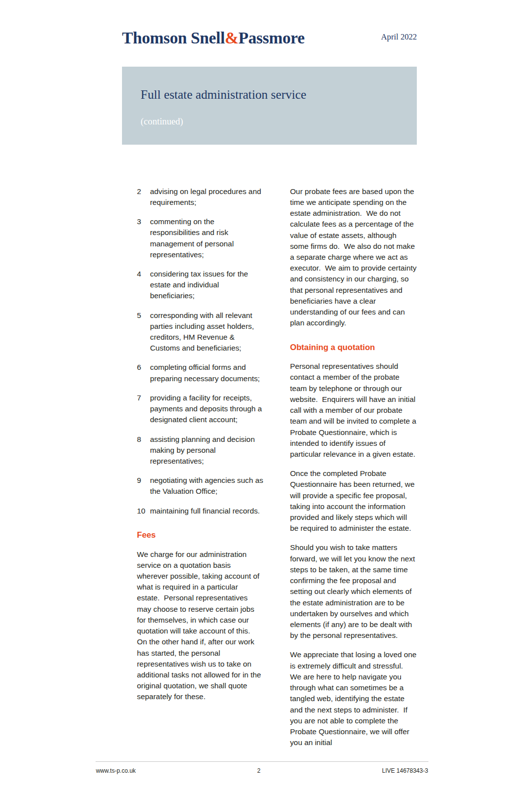Thomson Snell&Passmore
April 2022
Full estate administration service
(continued)
2
advising on legal procedures and requirements;
3
commenting on the responsibilities and risk management of personal representatives;
4
considering tax issues for the estate and individual beneficiaries;
5
corresponding with all relevant parties including asset holders, creditors, HM Revenue & Customs and beneficiaries;
6
completing official forms and preparing necessary documents;
7
providing a facility for receipts, payments and deposits through a designated client account;
8
assisting planning and decision making by personal representatives;
9
negotiating with agencies such as the Valuation Office;
10
maintaining full financial records.
Fees
We charge for our administration service on a quotation basis wherever possible, taking account of what is required in a particular estate. Personal representatives may choose to reserve certain jobs for themselves, in which case our quotation will take account of this. On the other hand if, after our work has started, the personal representatives wish us to take on additional tasks not allowed for in the original quotation, we shall quote separately for these.
Our probate fees are based upon the time we anticipate spending on the estate administration. We do not calculate fees as a percentage of the value of estate assets, although some firms do. We also do not make a separate charge where we act as executor. We aim to provide certainty and consistency in our charging, so that personal representatives and beneficiaries have a clear understanding of our fees and can plan accordingly.
Obtaining a quotation
Personal representatives should contact a member of the probate team by telephone or through our website. Enquirers will have an initial call with a member of our probate team and will be invited to complete a Probate Questionnaire, which is intended to identify issues of particular relevance in a given estate.
Once the completed Probate Questionnaire has been returned, we will provide a specific fee proposal, taking into account the information provided and likely steps which will be required to administer the estate.
Should you wish to take matters forward, we will let you know the next steps to be taken, at the same time confirming the fee proposal and setting out clearly which elements of the estate administration are to be undertaken by ourselves and which elements (if any) are to be dealt with by the personal representatives.
We appreciate that losing a loved one is extremely difficult and stressful. We are here to help navigate you through what can sometimes be a tangled web, identifying the estate and the next steps to administer. If you are not able to complete the Probate Questionnaire, we will offer you an initial
www.ts-p.co.uk
2
LIVE 14678343-3